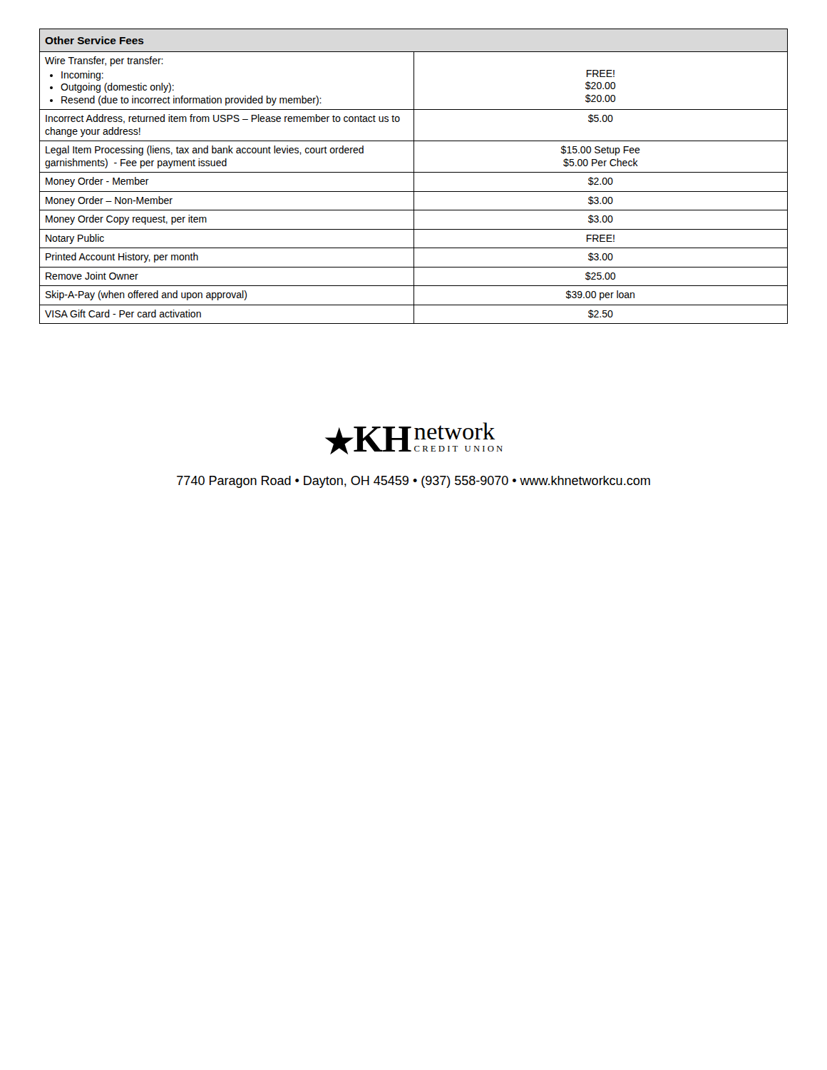| Other Service Fees |
| --- |
| Wire Transfer, per transfer: Incoming: Outgoing (domestic only): Resend (due to incorrect information provided by member): | FREE! $20.00 $20.00 |
| Incorrect Address, returned item from USPS – Please remember to contact us to change your address! | $5.00 |
| Legal Item Processing (liens, tax and bank account levies, court ordered garnishments) - Fee per payment issued | $15.00 Setup Fee $5.00 Per Check |
| Money Order - Member | $2.00 |
| Money Order – Non-Member | $3.00 |
| Money Order Copy request, per item | $3.00 |
| Notary Public | FREE! |
| Printed Account History, per month | $3.00 |
| Remove Joint Owner | $25.00 |
| Skip-A-Pay (when offered and upon approval) | $39.00 per loan |
| VISA Gift Card - Per card activation | $2.50 |
★KH network CREDIT UNION
7740 Paragon Road • Dayton, OH 45459 • (937) 558-9070 • www.khnetworkcu.com